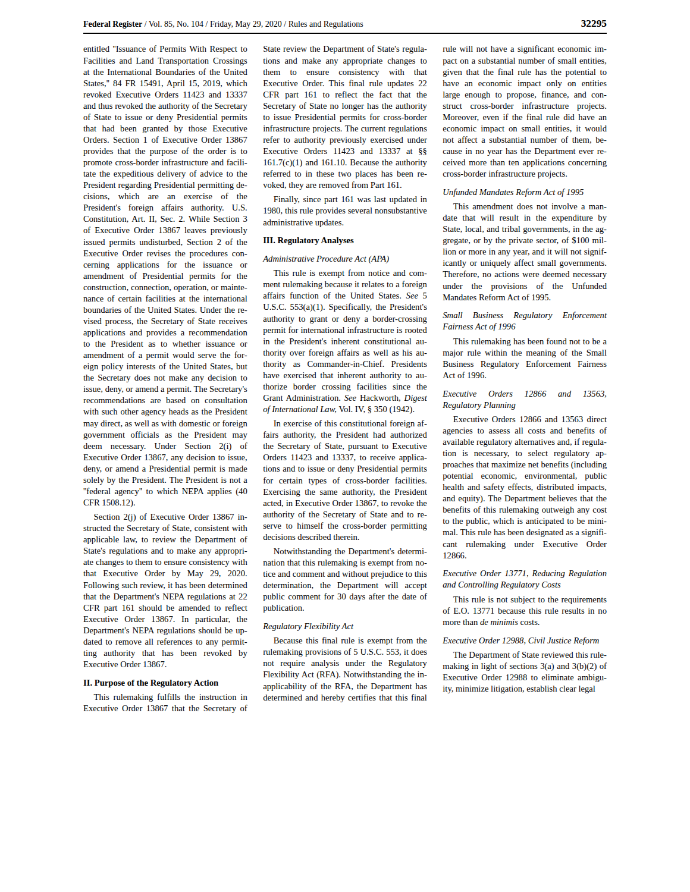Federal Register / Vol. 85, No. 104 / Friday, May 29, 2020 / Rules and Regulations
32295
entitled ''Issuance of Permits With Respect to Facilities and Land Transportation Crossings at the International Boundaries of the United States,'' 84 FR 15491, April 15, 2019, which revoked Executive Orders 11423 and 13337 and thus revoked the authority of the Secretary of State to issue or deny Presidential permits that had been granted by those Executive Orders. Section 1 of Executive Order 13867 provides that the purpose of the order is to promote cross-border infrastructure and facilitate the expeditious delivery of advice to the President regarding Presidential permitting decisions, which are an exercise of the President's foreign affairs authority. U.S. Constitution, Art. II, Sec. 2. While Section 3 of Executive Order 13867 leaves previously issued permits undisturbed, Section 2 of the Executive Order revises the procedures concerning applications for the issuance or amendment of Presidential permits for the construction, connection, operation, or maintenance of certain facilities at the international boundaries of the United States. Under the revised process, the Secretary of State receives applications and provides a recommendation to the President as to whether issuance or amendment of a permit would serve the foreign policy interests of the United States, but the Secretary does not make any decision to issue, deny, or amend a permit. The Secretary's recommendations are based on consultation with such other agency heads as the President may direct, as well as with domestic or foreign government officials as the President may deem necessary. Under Section 2(i) of Executive Order 13867, any decision to issue, deny, or amend a Presidential permit is made solely by the President. The President is not a ''federal agency'' to which NEPA applies (40 CFR 1508.12).
Section 2(j) of Executive Order 13867 instructed the Secretary of State, consistent with applicable law, to review the Department of State's regulations and to make any appropriate changes to them to ensure consistency with that Executive Order by May 29, 2020. Following such review, it has been determined that the Department's NEPA regulations at 22 CFR part 161 should be amended to reflect Executive Order 13867. In particular, the Department's NEPA regulations should be updated to remove all references to any permitting authority that has been revoked by Executive Order 13867.
II. Purpose of the Regulatory Action
This rulemaking fulfills the instruction in Executive Order 13867 that the Secretary of State review the Department of State's regulations and make any appropriate changes to them to ensure consistency with that Executive Order. This final rule updates 22 CFR part 161 to reflect the fact that the Secretary of State no longer has the authority to issue Presidential permits for cross-border infrastructure projects. The current regulations refer to authority previously exercised under Executive Orders 11423 and 13337 at §§ 161.7(c)(1) and 161.10. Because the authority referred to in these two places has been revoked, they are removed from Part 161.
Finally, since part 161 was last updated in 1980, this rule provides several nonsubstantive administrative updates.
III. Regulatory Analyses
Administrative Procedure Act (APA)
This rule is exempt from notice and comment rulemaking because it relates to a foreign affairs function of the United States. See 5 U.S.C. 553(a)(1). Specifically, the President's authority to grant or deny a border-crossing permit for international infrastructure is rooted in the President's inherent constitutional authority over foreign affairs as well as his authority as Commander-in-Chief. Presidents have exercised that inherent authority to authorize border crossing facilities since the Grant Administration. See Hackworth, Digest of International Law, Vol. IV, § 350 (1942).
In exercise of this constitutional foreign affairs authority, the President had authorized the Secretary of State, pursuant to Executive Orders 11423 and 13337, to receive applications and to issue or deny Presidential permits for certain types of cross-border facilities. Exercising the same authority, the President acted, in Executive Order 13867, to revoke the authority of the Secretary of State and to reserve to himself the cross-border permitting decisions described therein.
Notwithstanding the Department's determination that this rulemaking is exempt from notice and comment and without prejudice to this determination, the Department will accept public comment for 30 days after the date of publication.
Regulatory Flexibility Act
Because this final rule is exempt from the rulemaking provisions of 5 U.S.C. 553, it does not require analysis under the Regulatory Flexibility Act (RFA). Notwithstanding the inapplicability of the RFA, the Department has determined and hereby certifies that this final rule will not have a significant economic impact on a substantial number of small entities, given that the final rule has the potential to have an economic impact only on entities large enough to propose, finance, and construct cross-border infrastructure projects. Moreover, even if the final rule did have an economic impact on small entities, it would not affect a substantial number of them, because in no year has the Department ever received more than ten applications concerning cross-border infrastructure projects.
Unfunded Mandates Reform Act of 1995
This amendment does not involve a mandate that will result in the expenditure by State, local, and tribal governments, in the aggregate, or by the private sector, of $100 million or more in any year, and it will not significantly or uniquely affect small governments. Therefore, no actions were deemed necessary under the provisions of the Unfunded Mandates Reform Act of 1995.
Small Business Regulatory Enforcement Fairness Act of 1996
This rulemaking has been found not to be a major rule within the meaning of the Small Business Regulatory Enforcement Fairness Act of 1996.
Executive Orders 12866 and 13563, Regulatory Planning
Executive Orders 12866 and 13563 direct agencies to assess all costs and benefits of available regulatory alternatives and, if regulation is necessary, to select regulatory approaches that maximize net benefits (including potential economic, environmental, public health and safety effects, distributed impacts, and equity). The Department believes that the benefits of this rulemaking outweigh any cost to the public, which is anticipated to be minimal. This rule has been designated as a significant rulemaking under Executive Order 12866.
Executive Order 13771, Reducing Regulation and Controlling Regulatory Costs
This rule is not subject to the requirements of E.O. 13771 because this rule results in no more than de minimis costs.
Executive Order 12988, Civil Justice Reform
The Department of State reviewed this rulemaking in light of sections 3(a) and 3(b)(2) of Executive Order 12988 to eliminate ambiguity, minimize litigation, establish clear legal